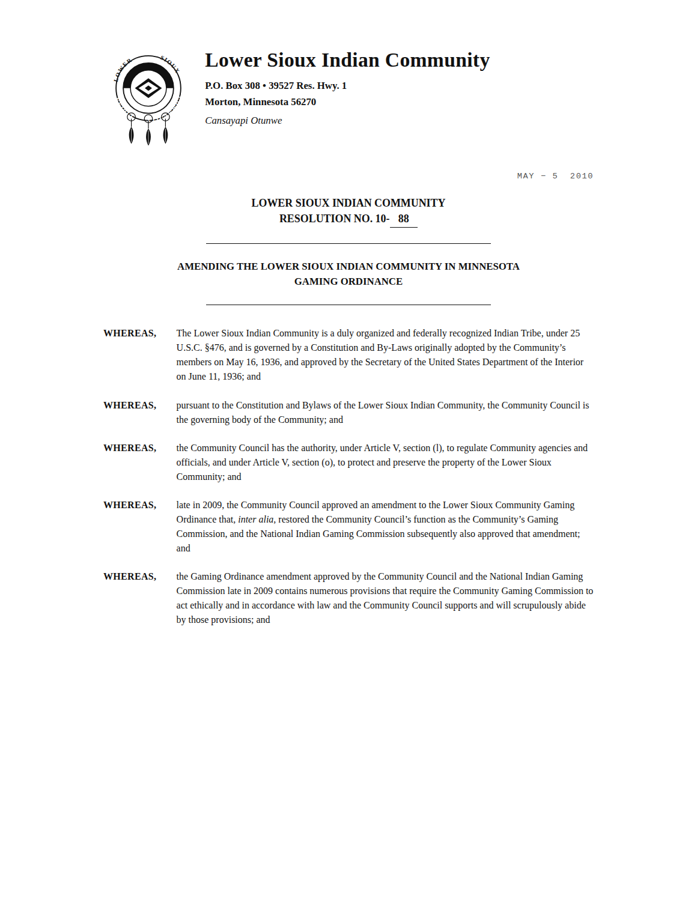LOWER SIOUX COMMUNITY INDIAN
Lower Sioux Indian Community
P.O. Box 308 • 39527 Res. Hwy. 1
Morton, Minnesota 56270
Cansayapi Otunwe
MAY − 5 2010
LOWER SIOUX INDIAN COMMUNITY
RESOLUTION NO. 10-88
Amending the Lower Sioux Indian Community in Minnesota
Gaming Ordinance
| WHEREAS, | The Lower Sioux Indian Community is a duly organized and federally recognized Indian Tribe, under 25 U.S.C. §476, and is governed by a Constitution and By-Laws originally adopted by the Community’s members on May 16, 1936, and approved by the Secretary of the United States Department of the Interior on June 11, 1936; and |
| WHEREAS, | pursuant to the Constitution and Bylaws of the Lower Sioux Indian Community, the Community Council is the governing body of the Community; and |
| WHEREAS, | the Community Council has the authority, under Article V, section (l), to regulate Community agencies and officials, and under Article V, section (o), to protect and preserve the property of the Lower Sioux Community; and |
| WHEREAS, | late in 2009, the Community Council approved an amendment to the Lower Sioux Community Gaming Ordinance that, inter alia , restored the Community Council’s function as the Community’s Gaming Commission, and the National Indian Gaming Commission subsequently also approved that amendment; and |
| WHEREAS, | the Gaming Ordinance amendment approved by the Community Council and the National Indian Gaming Commission late in 2009 contains numerous provisions that require the Community Gaming Commission to act ethically and in accordance with law and the Community Council supports and will scrupulously abide by those provisions; and |